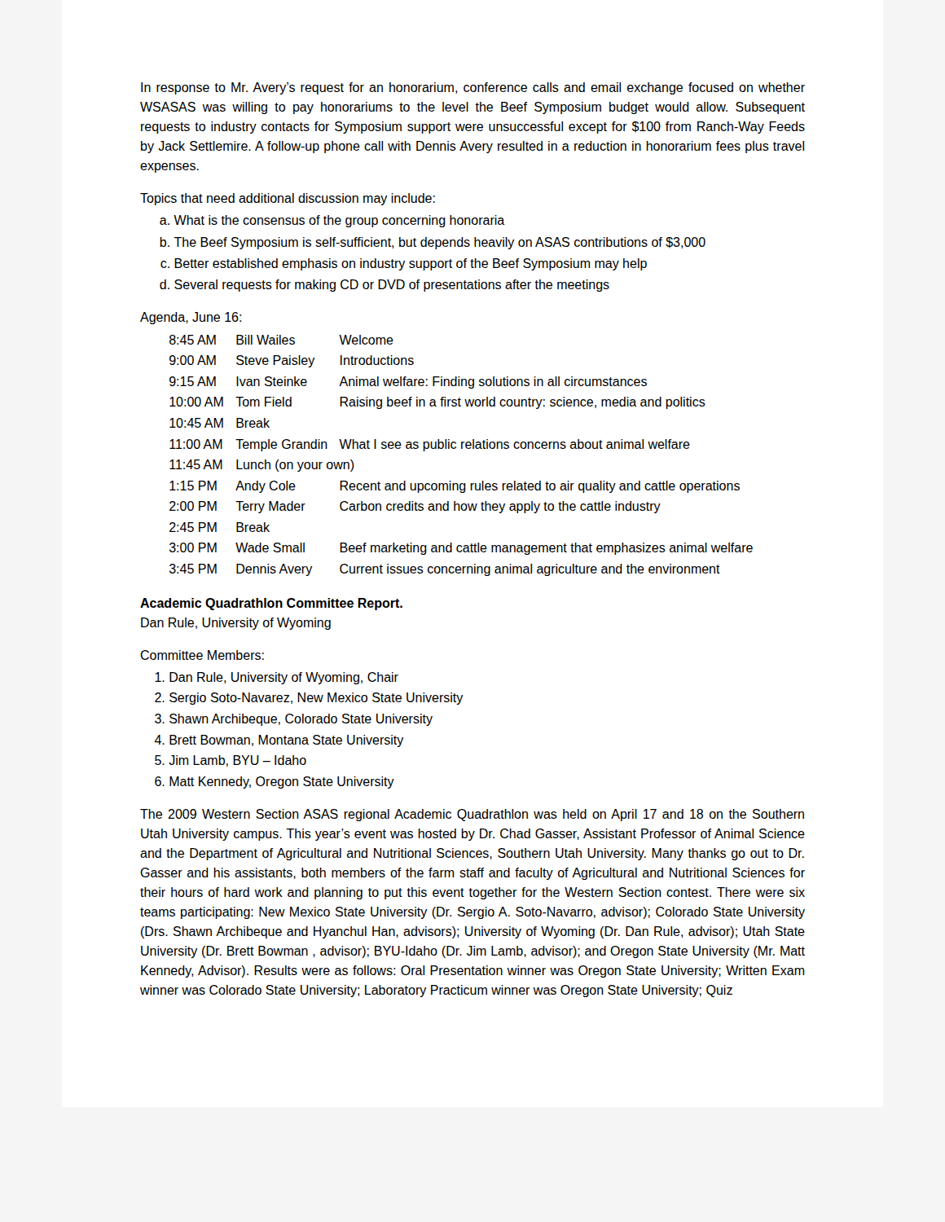In response to Mr. Avery’s request for an honorarium, conference calls and email exchange focused on whether WSASAS was willing to pay honorariums to the level the Beef Symposium budget would allow. Subsequent requests to industry contacts for Symposium support were unsuccessful except for $100 from Ranch-Way Feeds by Jack Settlemire. A follow-up phone call with Dennis Avery resulted in a reduction in honorarium fees plus travel expenses.
Topics that need additional discussion may include:
What is the consensus of the group concerning honoraria
The Beef Symposium is self-sufficient, but depends heavily on ASAS contributions of $3,000
Better established emphasis on industry support of the Beef Symposium may help
Several requests for making CD or DVD of presentations after the meetings
Agenda, June 16:
| 8:45 AM | Bill Wailes | Welcome |
| 9:00 AM | Steve Paisley | Introductions |
| 9:15 AM | Ivan Steinke | Animal welfare: Finding solutions in all circumstances |
| 10:00 AM | Tom Field | Raising beef in a first world country: science, media and politics |
| 10:45 AM | Break | |
| 11:00 AM | Temple Grandin | What I see as public relations concerns about animal welfare |
| 11:45 AM | Lunch (on your own) |
| 1:15 PM | Andy Cole | Recent and upcoming rules related to air quality and cattle operations |
| 2:00 PM | Terry Mader | Carbon credits and how they apply to the cattle industry |
| 2:45 PM | Break | |
| 3:00 PM | Wade Small | Beef marketing and cattle management that emphasizes animal welfare |
| 3:45 PM | Dennis Avery | Current issues concerning animal agriculture and the environment |
Academic Quadrathlon Committee Report.
Dan Rule, University of Wyoming
Committee Members:
Dan Rule, University of Wyoming, Chair
Sergio Soto-Navarez, New Mexico State University
Shawn Archibeque, Colorado State University
Brett Bowman, Montana State University
Jim Lamb, BYU – Idaho
Matt Kennedy, Oregon State University
The 2009 Western Section ASAS regional Academic Quadrathlon was held on April 17 and 18 on the Southern Utah University campus. This year’s event was hosted by Dr. Chad Gasser, Assistant Professor of Animal Science and the Department of Agricultural and Nutritional Sciences, Southern Utah University. Many thanks go out to Dr. Gasser and his assistants, both members of the farm staff and faculty of Agricultural and Nutritional Sciences for their hours of hard work and planning to put this event together for the Western Section contest. There were six teams participating: New Mexico State University (Dr. Sergio A. Soto-Navarro, advisor); Colorado State University (Drs. Shawn Archibeque and Hyanchul Han, advisors); University of Wyoming (Dr. Dan Rule, advisor); Utah State University (Dr. Brett Bowman , advisor); BYU-Idaho (Dr. Jim Lamb, advisor); and Oregon State University (Mr. Matt Kennedy, Advisor). Results were as follows: Oral Presentation winner was Oregon State University; Written Exam winner was Colorado State University; Laboratory Practicum winner was Oregon State University; Quiz